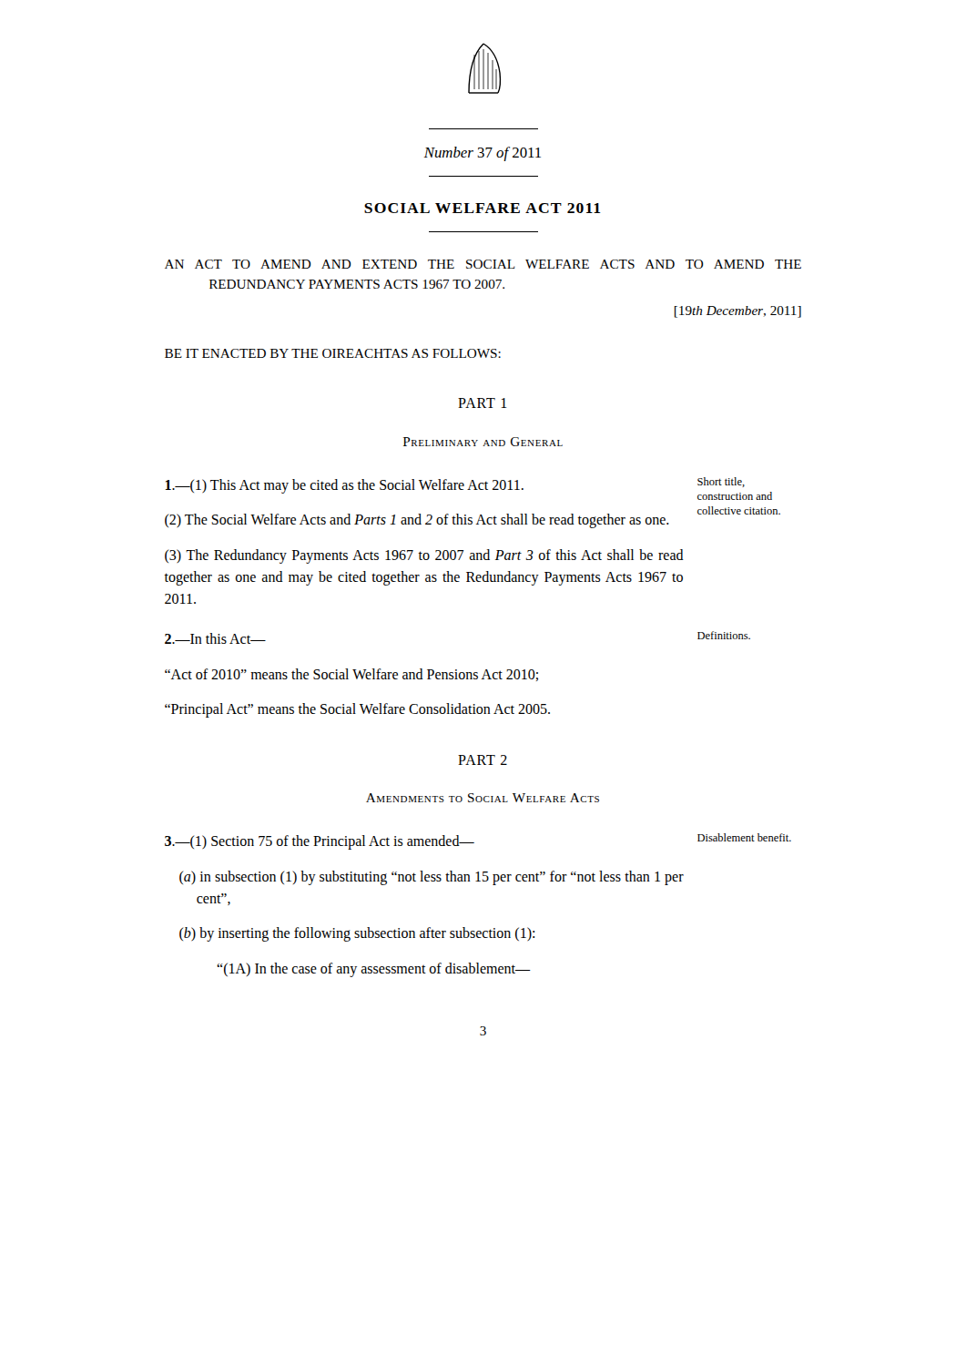Number 37 of 2011
Social Welfare Act 2011
An Act to amend and extend the Social Welfare Acts and to amend the Redundancy Payments Acts 1967 to 2007.
[19th December, 2011]
Be it enacted by the Oireachtas as follows:
Part 1
Preliminary and General
Short title, construction and collective citation.
1.—(1) This Act may be cited as the Social Welfare Act 2011.
(2) The Social Welfare Acts and Parts 1 and 2 of this Act shall be read together as one.
(3) The Redundancy Payments Acts 1967 to 2007 and Part 3 of this Act shall be read together as one and may be cited together as the Redundancy Payments Acts 1967 to 2011.
Definitions.
2.—In this Act—
“Act of 2010” means the Social Welfare and Pensions Act 2010;
“Principal Act” means the Social Welfare Consolidation Act 2005.
Part 2
Amendments to Social Welfare Acts
Disablement benefit.
3.—(1) Section 75 of the Principal Act is amended—
(a) in subsection (1) by substituting “not less than 15 per cent” for “not less than 1 per cent”,
(b) by inserting the following subsection after subsection (1):
“(1A) In the case of any assessment of disablement—
3